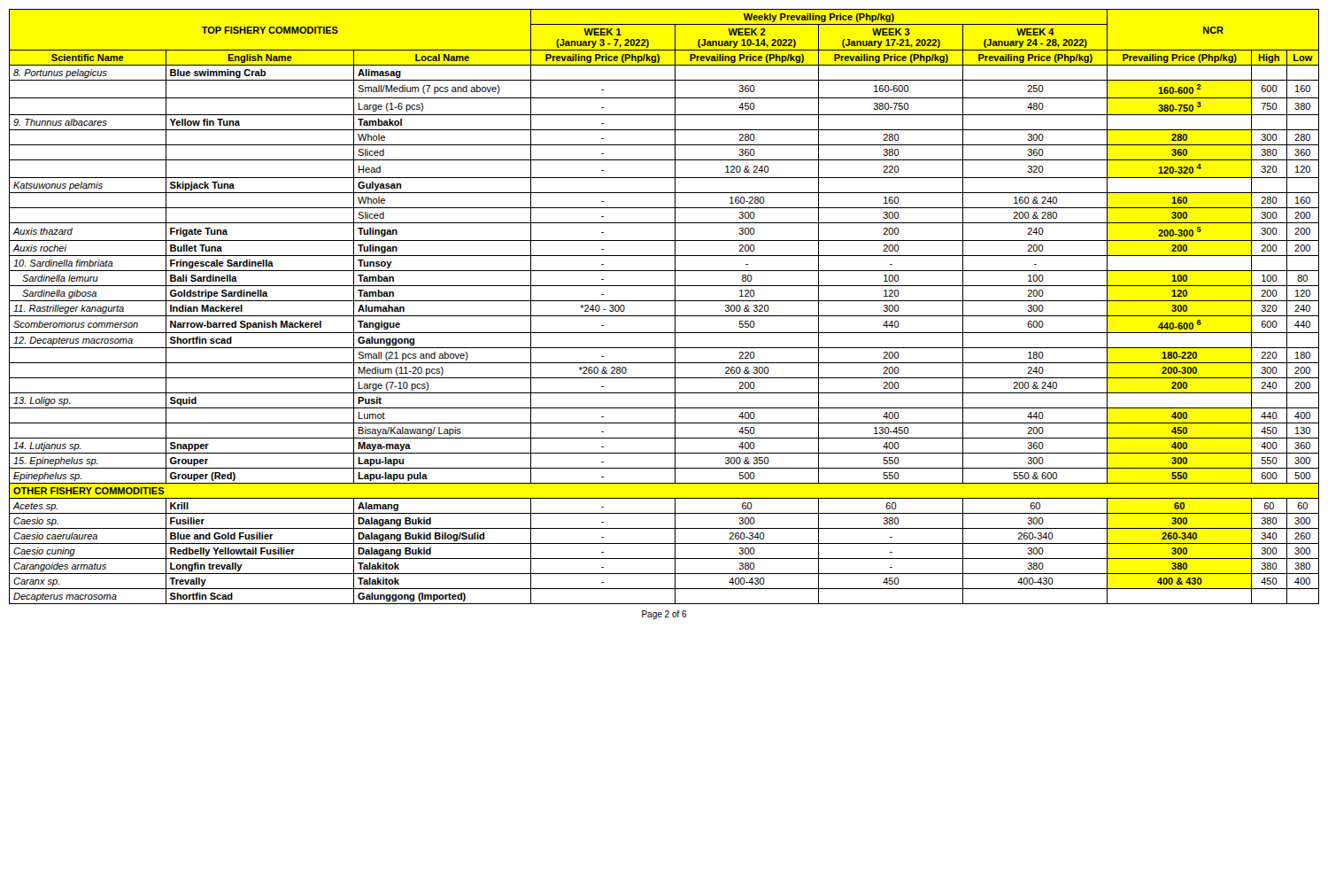| TOP FISHERY COMMODITIES | Weekly Prevailing Price (Php/kg) | NCR |
| --- | --- | --- |
| WEEK 1 (January 3 - 7, 2022) | WEEK 2 (January 10-14, 2022) | WEEK 3 (January 17-21, 2022) | WEEK 4 (January 24 - 28, 2022) |
| Scientific Name | English Name | Local Name | Prevailing Price (Php/kg) | Prevailing Price (Php/kg) | Prevailing Price (Php/kg) | Prevailing Price (Php/kg) | Prevailing Price (Php/kg) | High | Low |
| 8. Portunus pelagicus | Blue swimming Crab | Alimasag | | | | | | | |
| | | Small/Medium (7 pcs and above) | - | 360 | 160-600 | 250 | 160-600 2 | 600 | 160 |
| | | Large (1-6 pcs) | - | 450 | 380-750 | 480 | 380-750 3 | 750 | 380 |
| 9. Thunnus albacares | Yellow fin Tuna | Tambakol | - | | | | | | |
| | | Whole | - | 280 | 280 | 300 | 280 | 300 | 280 |
| | | Sliced | - | 360 | 380 | 360 | 360 | 380 | 360 |
| | | Head | - | 120 & 240 | 220 | 320 | 120-320 4 | 320 | 120 |
| Katsuwonus pelamis | Skipjack Tuna | Gulyasan | | | | | | | |
| | | Whole | - | 160-280 | 160 | 160 & 240 | 160 | 280 | 160 |
| | | Sliced | - | 300 | 300 | 200 & 280 | 300 | 300 | 200 |
| Auxis thazard | Frigate Tuna | Tulingan | - | 300 | 200 | 240 | 200-300 5 | 300 | 200 |
| Auxis rochei | Bullet Tuna | Tulingan | - | 200 | 200 | 200 | 200 | 200 | 200 |
| 10. Sardinella fimbriata | Fringescale Sardinella | Tunsoy | - | - | - | - | | | |
| Sardinella lemuru | Bali Sardinella | Tamban | - | 80 | 100 | 100 | 100 | 100 | 80 |
| Sardinella gibosa | Goldstripe Sardinella | Tamban | - | 120 | 120 | 200 | 120 | 200 | 120 |
| 11. Rastrilleger kanagurta | Indian Mackerel | Alumahan | *240 - 300 | 300 & 320 | 300 | 300 | 300 | 320 | 240 |
| Scomberomorus commerson | Narrow-barred Spanish Mackerel | Tangigue | - | 550 | 440 | 600 | 440-600 6 | 600 | 440 |
| 12. Decapterus macrosoma | Shortfin scad | Galunggong | | | | | | | |
| | | Small (21 pcs and above) | - | 220 | 200 | 180 | 180-220 | 220 | 180 |
| | | Medium (11-20 pcs) | *260 & 280 | 260 & 300 | 200 | 240 | 200-300 | 300 | 200 |
| | | Large (7-10 pcs) | - | 200 | 200 | 200 & 240 | 200 | 240 | 200 |
| 13. Loligo sp. | Squid | Pusit | | | | | | | |
| | | Lumot | - | 400 | 400 | 440 | 400 | 440 | 400 |
| | | Bisaya/Kalawang/ Lapis | - | 450 | 130-450 | 200 | 450 | 450 | 130 |
| 14. Lutjanus sp. | Snapper | Maya-maya | - | 400 | 400 | 360 | 400 | 400 | 360 |
| 15. Epinephelus sp. | Grouper | Lapu-lapu | - | 300 & 350 | 550 | 300 | 300 | 550 | 300 |
| Epinephelus sp. | Grouper (Red) | Lapu-lapu pula | - | 500 | 550 | 550 & 600 | 550 | 600 | 500 |
| OTHER FISHERY COMMODITIES |
| Acetes sp. | Krill | Alamang | - | 60 | 60 | 60 | 60 | 60 | 60 |
| Caesio sp. | Fusilier | Dalagang Bukid | - | 300 | 380 | 300 | 300 | 380 | 300 |
| Caesio caerulaurea | Blue and Gold Fusilier | Dalagang Bukid Bilog/Sulid | - | 260-340 | - | 260-340 | 260-340 | 340 | 260 |
| Caesio cuning | Redbelly Yellowtail Fusilier | Dalagang Bukid | - | 300 | - | 300 | 300 | 300 | 300 |
| Carangoides armatus | Longfin trevally | Talakitok | - | 380 | - | 380 | 380 | 380 | 380 |
| Caranx sp. | Trevally | Talakitok | - | 400-430 | 450 | 400-430 | 400 & 430 | 450 | 400 |
| Decapterus macrosoma | Shortfin Scad | Galunggong (Imported) | | | | | | | |
Page 2 of 6